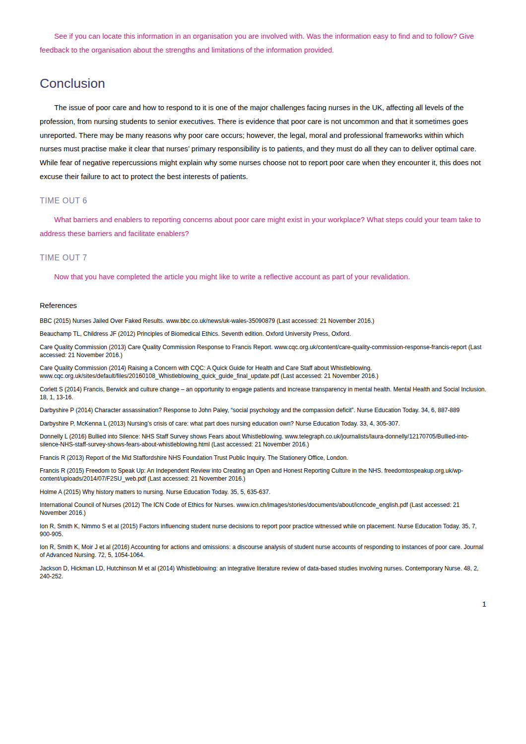See if you can locate this information in an organisation you are involved with. Was the information easy to find and to follow? Give feedback to the organisation about the strengths and limitations of the information provided.
Conclusion
The issue of poor care and how to respond to it is one of the major challenges facing nurses in the UK, affecting all levels of the profession, from nursing students to senior executives. There is evidence that poor care is not uncommon and that it sometimes goes unreported. There may be many reasons why poor care occurs; however, the legal, moral and professional frameworks within which nurses must practise make it clear that nurses’ primary responsibility is to patients, and they must do all they can to deliver optimal care. While fear of negative repercussions might explain why some nurses choose not to report poor care when they encounter it, this does not excuse their failure to act to protect the best interests of patients.
TIME OUT 6
What barriers and enablers to reporting concerns about poor care might exist in your workplace? What steps could your team take to address these barriers and facilitate enablers?
TIME OUT 7
Now that you have completed the article you might like to write a reflective account as part of your revalidation.
References
BBC (2015) Nurses Jailed Over Faked Results. www.bbc.co.uk/news/uk-wales-35090879 (Last accessed: 21 November 2016.)
Beauchamp TL, Childress JF (2012) Principles of Biomedical Ethics. Seventh edition. Oxford University Press, Oxford.
Care Quality Commission (2013) Care Quality Commission Response to Francis Report. www.cqc.org.uk/content/care-quality-commission-response-francis-report (Last accessed: 21 November 2016.)
Care Quality Commission (2014) Raising a Concern with CQC: A Quick Guide for Health and Care Staff about Whistleblowing. www.cqc.org.uk/sites/default/files/20160108_Whistleblowing_quick_guide_final_update.pdf (Last accessed: 21 November 2016.)
Corlett S (2014) Francis, Berwick and culture change – an opportunity to engage patients and increase transparency in mental health. Mental Health and Social Inclusion. 18, 1, 13-16.
Darbyshire P (2014) Character assassination? Response to John Paley, “social psychology and the compassion deficit”. Nurse Education Today. 34, 6, 887-889
Darbyshire P, McKenna L (2013) Nursing’s crisis of care: what part does nursing education own? Nurse Education Today. 33, 4, 305-307.
Donnelly L (2016) Bullied into Silence: NHS Staff Survey shows Fears about Whistleblowing. www.telegraph.co.uk/journalists/laura-donnelly/12170705/Bullied-into-silence-NHS-staff-survey-shows-fears-about-whistleblowing.html (Last accessed: 21 November 2016.)
Francis R (2013) Report of the Mid Staffordshire NHS Foundation Trust Public Inquiry. The Stationery Office, London.
Francis R (2015) Freedom to Speak Up: An Independent Review into Creating an Open and Honest Reporting Culture in the NHS. freedomtospeakup.org.uk/wp-content/uploads/2014/07/F2SU_web.pdf (Last accessed: 21 November 2016.)
Holme A (2015) Why history matters to nursing. Nurse Education Today. 35, 5, 635-637.
International Council of Nurses (2012) The ICN Code of Ethics for Nurses. www.icn.ch/images/stories/documents/about/icncode_english.pdf (Last accessed: 21 November 2016.)
Ion R, Smith K, Nimmo S et al (2015) Factors influencing student nurse decisions to report poor practice witnessed while on placement. Nurse Education Today. 35, 7, 900-905.
Ion R, Smith K, Moir J et al (2016) Accounting for actions and omissions: a discourse analysis of student nurse accounts of responding to instances of poor care. Journal of Advanced Nursing. 72, 5, 1054-1064.
Jackson D, Hickman LD, Hutchinson M et al (2014) Whistleblowing: an integrative literature review of data-based studies involving nurses. Contemporary Nurse. 48, 2, 240-252.
1